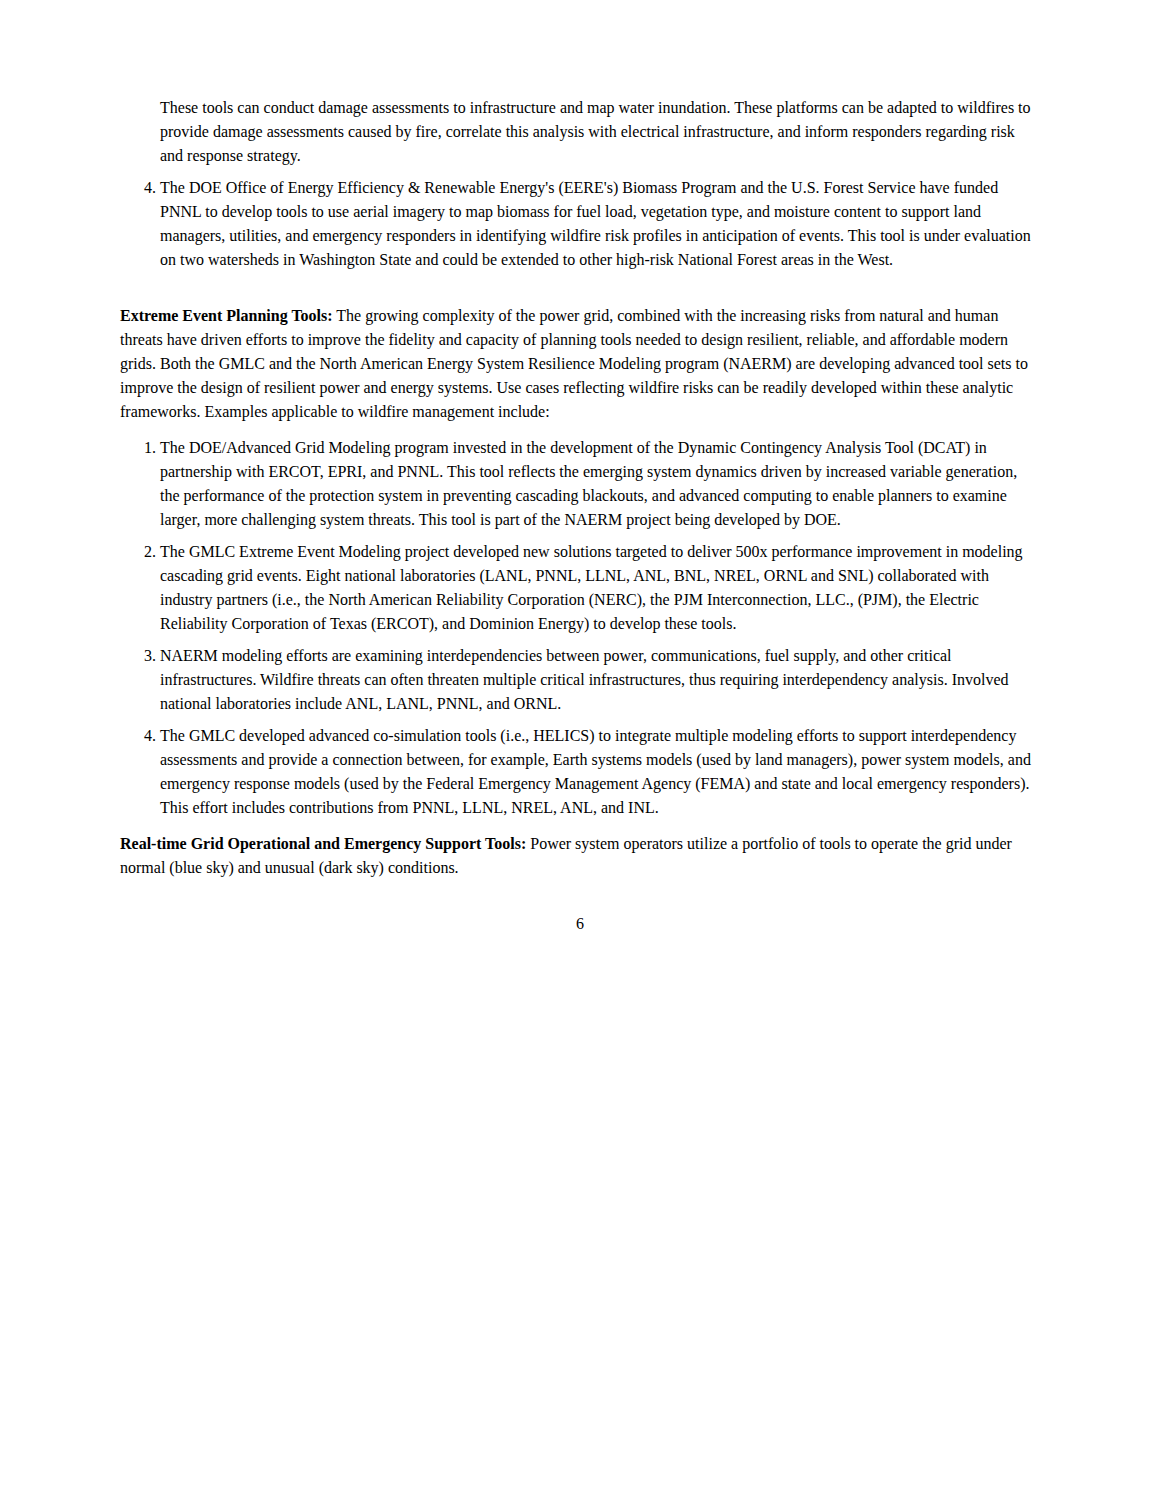These tools can conduct damage assessments to infrastructure and map water inundation. These platforms can be adapted to wildfires to provide damage assessments caused by fire, correlate this analysis with electrical infrastructure, and inform responders regarding risk and response strategy.
The DOE Office of Energy Efficiency & Renewable Energy's (EERE's) Biomass Program and the U.S. Forest Service have funded PNNL to develop tools to use aerial imagery to map biomass for fuel load, vegetation type, and moisture content to support land managers, utilities, and emergency responders in identifying wildfire risk profiles in anticipation of events. This tool is under evaluation on two watersheds in Washington State and could be extended to other high-risk National Forest areas in the West.
Extreme Event Planning Tools: The growing complexity of the power grid, combined with the increasing risks from natural and human threats have driven efforts to improve the fidelity and capacity of planning tools needed to design resilient, reliable, and affordable modern grids. Both the GMLC and the North American Energy System Resilience Modeling program (NAERM) are developing advanced tool sets to improve the design of resilient power and energy systems. Use cases reflecting wildfire risks can be readily developed within these analytic frameworks. Examples applicable to wildfire management include:
The DOE/Advanced Grid Modeling program invested in the development of the Dynamic Contingency Analysis Tool (DCAT) in partnership with ERCOT, EPRI, and PNNL. This tool reflects the emerging system dynamics driven by increased variable generation, the performance of the protection system in preventing cascading blackouts, and advanced computing to enable planners to examine larger, more challenging system threats. This tool is part of the NAERM project being developed by DOE.
The GMLC Extreme Event Modeling project developed new solutions targeted to deliver 500x performance improvement in modeling cascading grid events. Eight national laboratories (LANL, PNNL, LLNL, ANL, BNL, NREL, ORNL and SNL) collaborated with industry partners (i.e., the North American Reliability Corporation (NERC), the PJM Interconnection, LLC., (PJM), the Electric Reliability Corporation of Texas (ERCOT), and Dominion Energy) to develop these tools.
NAERM modeling efforts are examining interdependencies between power, communications, fuel supply, and other critical infrastructures. Wildfire threats can often threaten multiple critical infrastructures, thus requiring interdependency analysis. Involved national laboratories include ANL, LANL, PNNL, and ORNL.
The GMLC developed advanced co-simulation tools (i.e., HELICS) to integrate multiple modeling efforts to support interdependency assessments and provide a connection between, for example, Earth systems models (used by land managers), power system models, and emergency response models (used by the Federal Emergency Management Agency (FEMA) and state and local emergency responders). This effort includes contributions from PNNL, LLNL, NREL, ANL, and INL.
Real-time Grid Operational and Emergency Support Tools: Power system operators utilize a portfolio of tools to operate the grid under normal (blue sky) and unusual (dark sky) conditions.
6